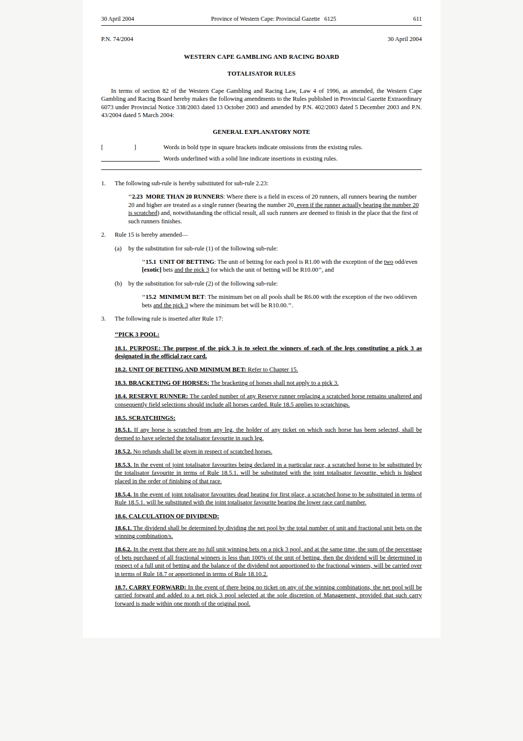30 April 2004 Province of Western Cape: Provincial Gazette 6125 611
P.N. 74/2004 30 April 2004
WESTERN CAPE GAMBLING AND RACING BOARD
TOTALISATOR RULES
In terms of section 82 of the Western Cape Gambling and Racing Law, Law 4 of 1996, as amended, the Western Cape Gambling and Racing Board hereby makes the following amendments to the Rules published in Provincial Gazette Extraordinary 6073 under Provincial Notice 338/2003 dated 13 October 2003 and amended by P.N. 402/2003 dated 5 December 2003 and P.N. 43/2004 dated 5 March 2004:
GENERAL EXPLANATORY NOTE
[ ] Words in bold type in square brackets indicate omissions from the existing rules.
Words underlined with a solid line indicate insertions in existing rules.
1. The following sub-rule is hereby substituted for sub-rule 2.23:
‘‘2.23 MORE THAN 20 RUNNERS: Where there is a field in excess of 20 runners, all runners bearing the number 20 and higher are treated as a single runner (bearing the number 20, even if the runner actually bearing the number 20 is scratched) and, notwithstanding the official result, all such runners are deemed to finish in the place that the first of such runners finishes.
2. Rule 15 is hereby amended—
(a) by the substitution for sub-rule (1) of the following sub-rule:
‘‘15.1 UNIT OF BETTING: The unit of betting for each pool is R1.00 with the exception of the two odd/even [exotic] bets and the pick 3 for which the unit of betting will be R10.00’’, and
(b) by the substitution for sub-rule (2) of the following sub-rule:
‘‘15.2 MINIMUM BET: The minimum bet on all pools shall be R6.00 with the exception of the two odd/even bets and the pick 3 where the minimum bet will be R10.00.’’.
3. The following rule is inserted after Rule 17:
‘‘PICK 3 POOL:
18.1. PURPOSE: The purpose of the pick 3 is to select the winners of each of the legs constituting a pick 3 as designated in the official race card.
18.2. UNIT OF BETTING AND MINIMUM BET: Refer to Chapter 15.
18.3. BRACKETING OF HORSES: The bracketing of horses shall not apply to a pick 3.
18.4. RESERVE RUNNER: The carded number of any Reserve runner replacing a scratched horse remains unaltered and consequently field selections should include all horses carded. Rule 18.5 applies to scratchings.
18.5. SCRATCHINGS:
18.5.1. If any horse is scratched from any leg, the holder of any ticket on which such horse has been selected, shall be deemed to have selected the totalisator favourite in such leg.
18.5.2. No refunds shall be given in respect of scratched horses.
18.5.3. In the event of joint totalisator favourites being declared in a particular race, a scratched horse to be substituted by the totalisator favourite in terms of Rule 18.5.1. will be substituted with the joint totalisator favourite, which is highest placed in the order of finishing of that race.
18.5.4. In the event of joint totalisator favourites dead heating for first place, a scratched horse to be substituted in terms of Rule 18.5.1. will be substituted with the joint totalisator favourite bearing the lower race card number.
18.6. CALCULATION OF DIVIDEND:
18.6.1. The dividend shall be determined by dividing the net pool by the total number of unit and fractional unit bets on the winning combination/s.
18.6.2. In the event that there are no full unit winning bets on a pick 3 pool, and at the same time, the sum of the percentage of bets purchased of all fractional winners is less than 100% of the unit of betting, then the dividend will be determined in respect of a full unit of betting and the balance of the dividend not apportioned to the fractional winners, will be carried over in terms of Rule 18.7 or apportioned in terms of Rule 18.10.2.
18.7. CARRY FORWARD: In the event of there being no ticket on any of the winning combinations, the net pool will be carried forward and added to a net pick 3 pool selected at the sole discretion of Management, provided that such carry forward is made within one month of the original pool.